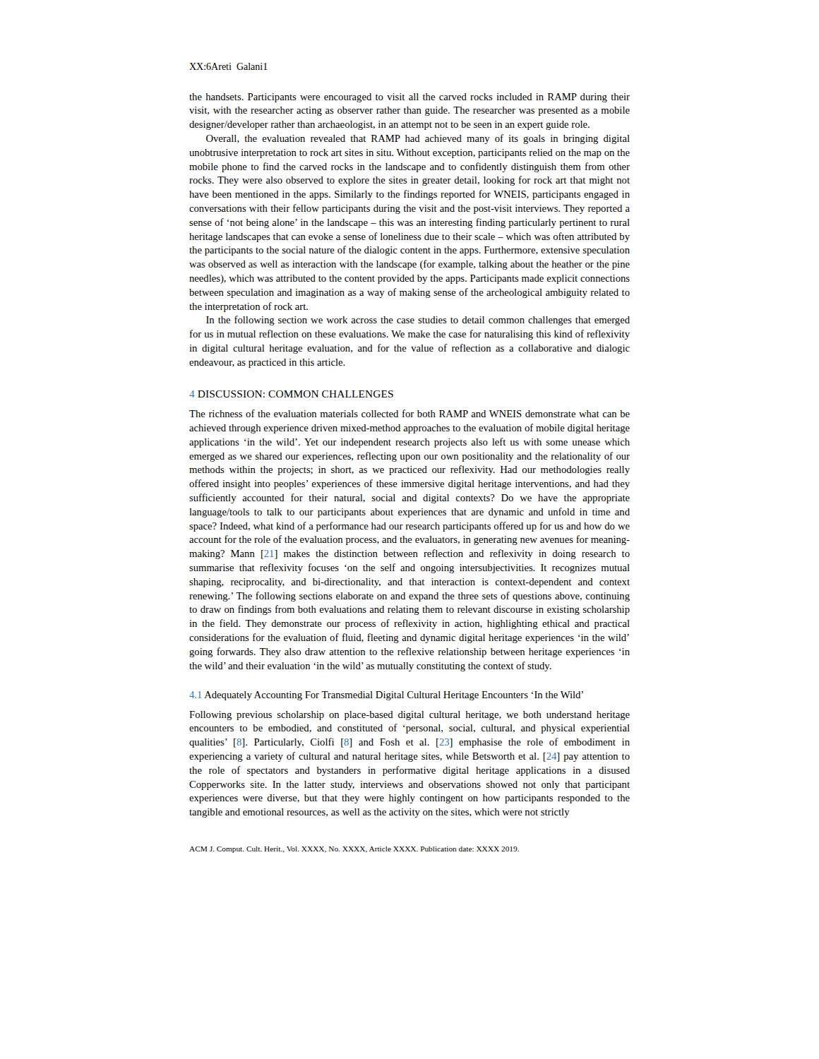XX:6Areti Galani1
the handsets. Participants were encouraged to visit all the carved rocks included in RAMP during their visit, with the researcher acting as observer rather than guide. The researcher was presented as a mobile designer/developer rather than archaeologist, in an attempt not to be seen in an expert guide role.
Overall, the evaluation revealed that RAMP had achieved many of its goals in bringing digital unobtrusive interpretation to rock art sites in situ. Without exception, participants relied on the map on the mobile phone to find the carved rocks in the landscape and to confidently distinguish them from other rocks. They were also observed to explore the sites in greater detail, looking for rock art that might not have been mentioned in the apps. Similarly to the findings reported for WNEIS, participants engaged in conversations with their fellow participants during the visit and the post-visit interviews. They reported a sense of ‘not being alone’ in the landscape – this was an interesting finding particularly pertinent to rural heritage landscapes that can evoke a sense of loneliness due to their scale – which was often attributed by the participants to the social nature of the dialogic content in the apps. Furthermore, extensive speculation was observed as well as interaction with the landscape (for example, talking about the heather or the pine needles), which was attributed to the content provided by the apps. Participants made explicit connections between speculation and imagination as a way of making sense of the archeological ambiguity related to the interpretation of rock art.
In the following section we work across the case studies to detail common challenges that emerged for us in mutual reflection on these evaluations. We make the case for naturalising this kind of reflexivity in digital cultural heritage evaluation, and for the value of reflection as a collaborative and dialogic endeavour, as practiced in this article.
4 DISCUSSION: COMMON CHALLENGES
The richness of the evaluation materials collected for both RAMP and WNEIS demonstrate what can be achieved through experience driven mixed-method approaches to the evaluation of mobile digital heritage applications ‘in the wild’. Yet our independent research projects also left us with some unease which emerged as we shared our experiences, reflecting upon our own positionality and the relationality of our methods within the projects; in short, as we practiced our reflexivity. Had our methodologies really offered insight into peoples’ experiences of these immersive digital heritage interventions, and had they sufficiently accounted for their natural, social and digital contexts? Do we have the appropriate language/tools to talk to our participants about experiences that are dynamic and unfold in time and space? Indeed, what kind of a performance had our research participants offered up for us and how do we account for the role of the evaluation process, and the evaluators, in generating new avenues for meaning-making? Mann [21] makes the distinction between reflection and reflexivity in doing research to summarise that reflexivity focuses ‘on the self and ongoing intersubjectivities. It recognizes mutual shaping, reciprocality, and bi-directionality, and that interaction is context-dependent and context renewing.’ The following sections elaborate on and expand the three sets of questions above, continuing to draw on findings from both evaluations and relating them to relevant discourse in existing scholarship in the field. They demonstrate our process of reflexivity in action, highlighting ethical and practical considerations for the evaluation of fluid, fleeting and dynamic digital heritage experiences ‘in the wild’ going forwards. They also draw attention to the reflexive relationship between heritage experiences ‘in the wild’ and their evaluation ‘in the wild’ as mutually constituting the context of study.
4.1 Adequately Accounting For Transmedial Digital Cultural Heritage Encounters ‘In the Wild’
Following previous scholarship on place-based digital cultural heritage, we both understand heritage encounters to be embodied, and constituted of ‘personal, social, cultural, and physical experiential qualities’ [8]. Particularly, Ciolfi [8] and Fosh et al. [23] emphasise the role of embodiment in experiencing a variety of cultural and natural heritage sites, while Betsworth et al. [24] pay attention to the role of spectators and bystanders in performative digital heritage applications in a disused Copperworks site. In the latter study, interviews and observations showed not only that participant experiences were diverse, but that they were highly contingent on how participants responded to the tangible and emotional resources, as well as the activity on the sites, which were not strictly
ACM J. Comput. Cult. Herit., Vol. XXXX, No. XXXX, Article XXXX. Publication date: XXXX 2019.